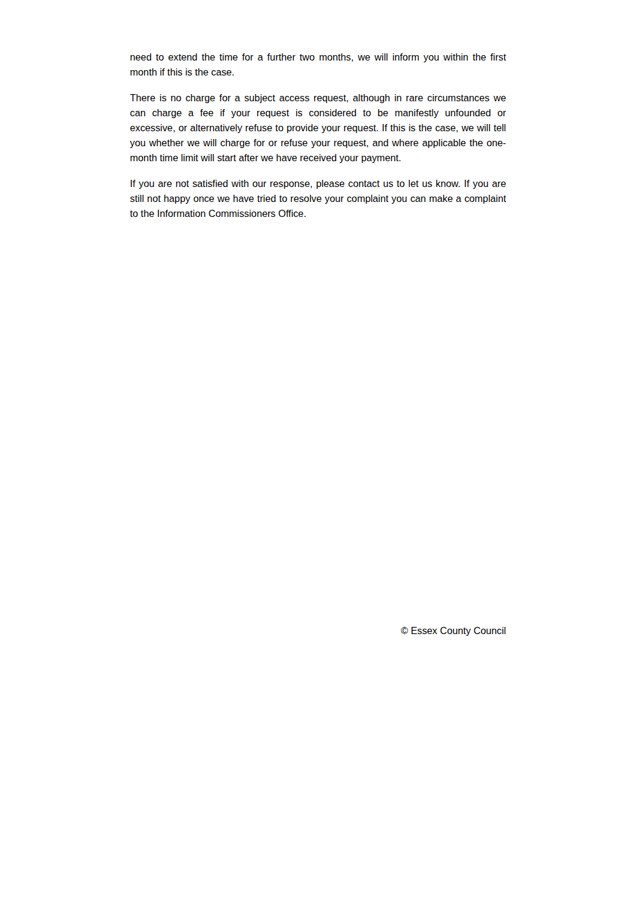need to extend the time for a further two months, we will inform you within the first month if this is the case.
There is no charge for a subject access request, although in rare circumstances we can charge a fee if your request is considered to be manifestly unfounded or excessive, or alternatively refuse to provide your request. If this is the case, we will tell you whether we will charge for or refuse your request, and where applicable the one-month time limit will start after we have received your payment.
If you are not satisfied with our response, please contact us to let us know. If you are still not happy once we have tried to resolve your complaint you can make a complaint to the Information Commissioners Office.
© Essex County Council